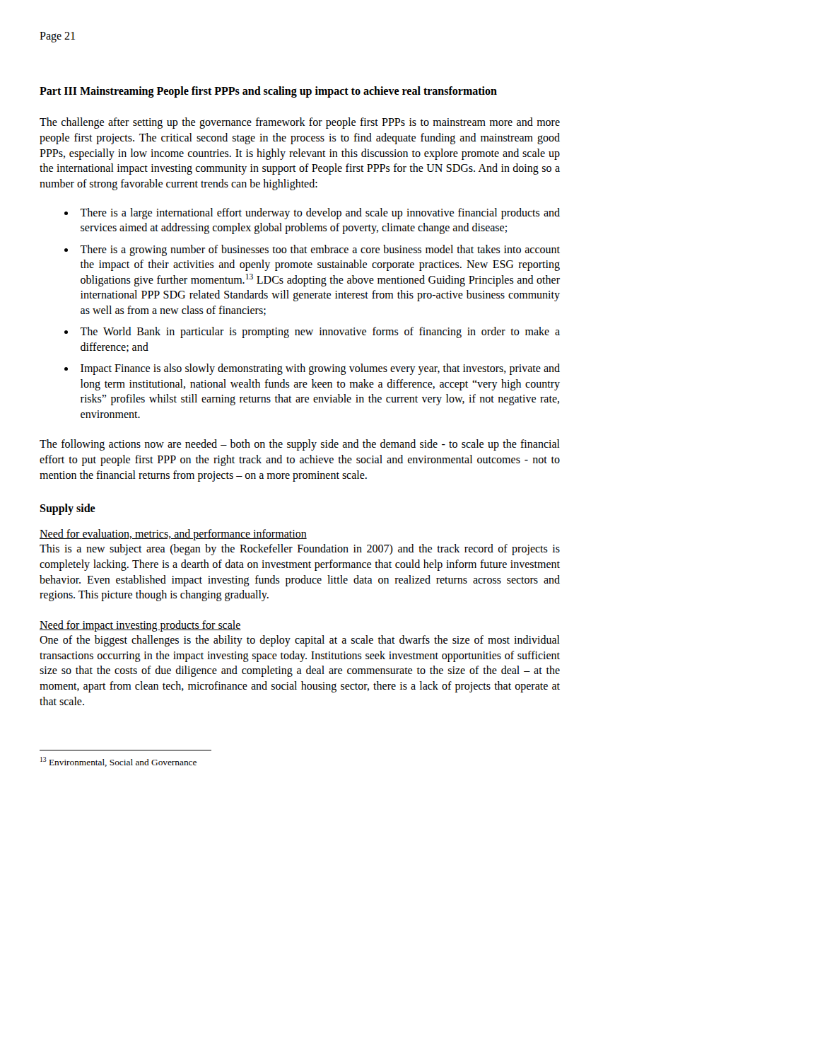Page 21
Part III Mainstreaming People first PPPs and scaling up impact to achieve real transformation
The challenge after setting up the governance framework for people first PPPs is to mainstream more and more people first projects. The critical second stage in the process is to find adequate funding and mainstream good PPPs, especially in low income countries. It is highly relevant in this discussion to explore promote and scale up the international impact investing community in support of People first PPPs for the UN SDGs. And in doing so a number of strong favorable current trends can be highlighted:
There is a large international effort underway to develop and scale up innovative financial products and services aimed at addressing complex global problems of poverty, climate change and disease;
There is a growing number of businesses too that embrace a core business model that takes into account the impact of their activities and openly promote sustainable corporate practices. New ESG reporting obligations give further momentum.13 LDCs adopting the above mentioned Guiding Principles and other international PPP SDG related Standards will generate interest from this pro-active business community as well as from a new class of financiers;
The World Bank in particular is prompting new innovative forms of financing in order to make a difference; and
Impact Finance is also slowly demonstrating with growing volumes every year, that investors, private and long term institutional, national wealth funds are keen to make a difference, accept “very high country risks” profiles whilst still earning returns that are enviable in the current very low, if not negative rate, environment.
The following actions now are needed – both on the supply side and the demand side - to scale up the financial effort to put people first PPP on the right track and to achieve the social and environmental outcomes - not to mention the financial returns from projects – on a more prominent scale.
Supply side
Need for evaluation, metrics, and performance information
This is a new subject area (began by the Rockefeller Foundation in 2007) and the track record of projects is completely lacking. There is a dearth of data on investment performance that could help inform future investment behavior. Even established impact investing funds produce little data on realized returns across sectors and regions. This picture though is changing gradually.
Need for impact investing products for scale
One of the biggest challenges is the ability to deploy capital at a scale that dwarfs the size of most individual transactions occurring in the impact investing space today. Institutions seek investment opportunities of sufficient size so that the costs of due diligence and completing a deal are commensurate to the size of the deal – at the moment, apart from clean tech, microfinance and social housing sector, there is a lack of projects that operate at that scale.
13 Environmental, Social and Governance